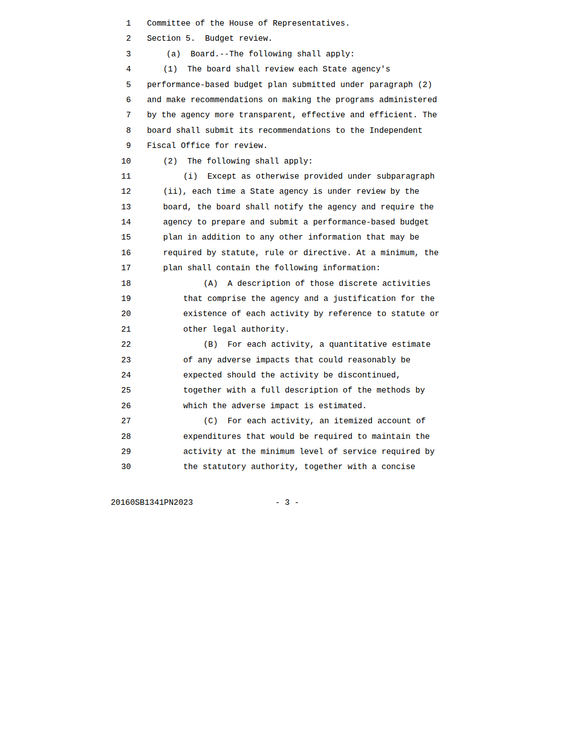Committee of the House of Representatives.
Section 5. Budget review.
(a) Board.--The following shall apply:
(1) The board shall review each State agency's
performance-based budget plan submitted under paragraph (2)
and make recommendations on making the programs administered
by the agency more transparent, effective and efficient. The
board shall submit its recommendations to the Independent
Fiscal Office for review.
(2) The following shall apply:
(i) Except as otherwise provided under subparagraph
(ii), each time a State agency is under review by the
board, the board shall notify the agency and require the
agency to prepare and submit a performance-based budget
plan in addition to any other information that may be
required by statute, rule or directive. At a minimum, the
plan shall contain the following information:
(A) A description of those discrete activities
that comprise the agency and a justification for the
existence of each activity by reference to statute or
other legal authority.
(B) For each activity, a quantitative estimate
of any adverse impacts that could reasonably be
expected should the activity be discontinued,
together with a full description of the methods by
which the adverse impact is estimated.
(C) For each activity, an itemized account of
expenditures that would be required to maintain the
activity at the minimum level of service required by
the statutory authority, together with a concise
20160SB1341PN2023 - 3 -